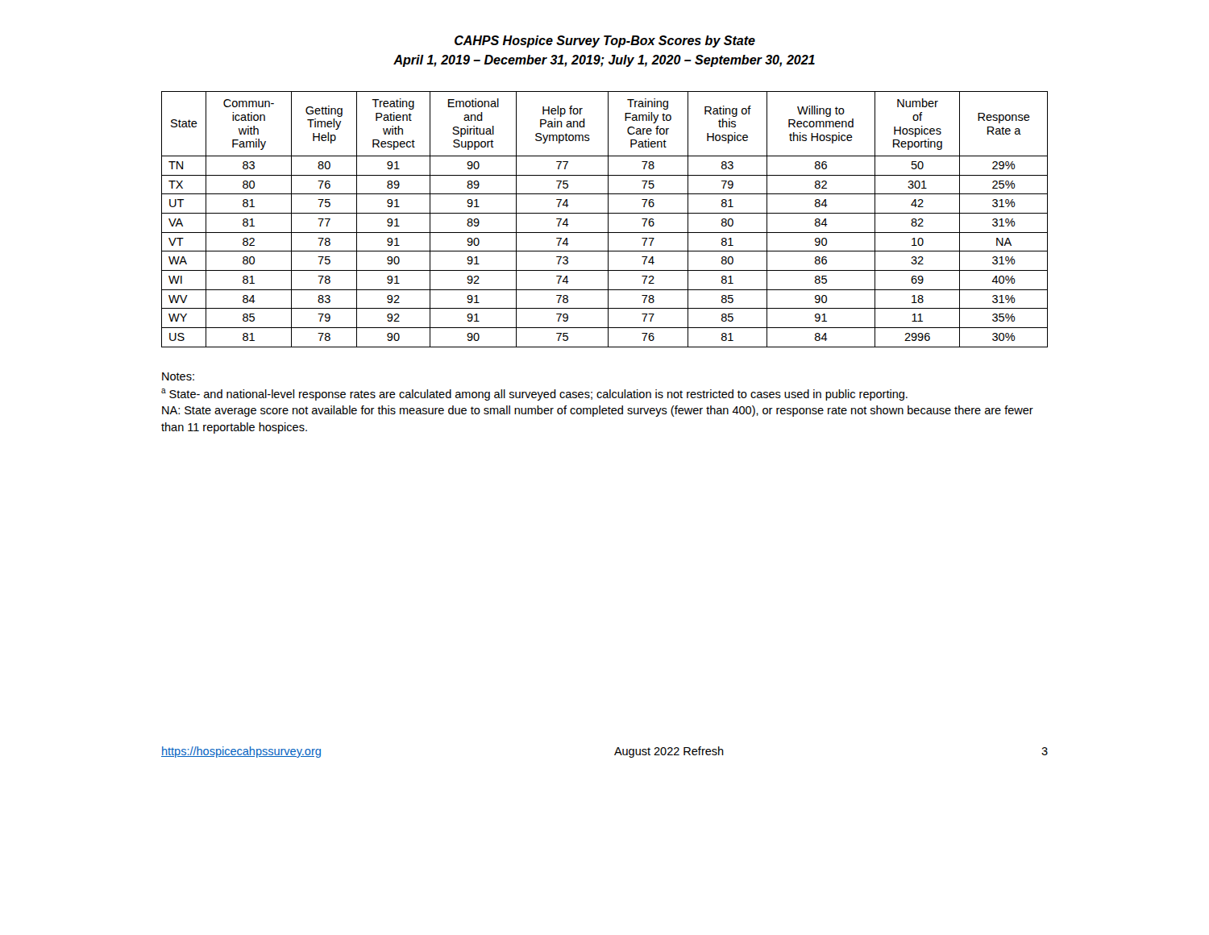CAHPS Hospice Survey Top-Box Scores by State
April 1, 2019 – December 31, 2019; July 1, 2020 – September 30, 2021
| State | Commun- ication with Family | Getting Timely Help | Treating Patient with Respect | Emotional and Spiritual Support | Help for Pain and Symptoms | Training Family to Care for Patient | Rating of this Hospice | Willing to Recommend this Hospice | Number of Hospices Reporting | Response Rate a |
| --- | --- | --- | --- | --- | --- | --- | --- | --- | --- | --- |
| TN | 83 | 80 | 91 | 90 | 77 | 78 | 83 | 86 | 50 | 29% |
| TX | 80 | 76 | 89 | 89 | 75 | 75 | 79 | 82 | 301 | 25% |
| UT | 81 | 75 | 91 | 91 | 74 | 76 | 81 | 84 | 42 | 31% |
| VA | 81 | 77 | 91 | 89 | 74 | 76 | 80 | 84 | 82 | 31% |
| VT | 82 | 78 | 91 | 90 | 74 | 77 | 81 | 90 | 10 | NA |
| WA | 80 | 75 | 90 | 91 | 73 | 74 | 80 | 86 | 32 | 31% |
| WI | 81 | 78 | 91 | 92 | 74 | 72 | 81 | 85 | 69 | 40% |
| WV | 84 | 83 | 92 | 91 | 78 | 78 | 85 | 90 | 18 | 31% |
| WY | 85 | 79 | 92 | 91 | 79 | 77 | 85 | 91 | 11 | 35% |
| US | 81 | 78 | 90 | 90 | 75 | 76 | 81 | 84 | 2996 | 30% |
Notes:
a State- and national-level response rates are calculated among all surveyed cases; calculation is not restricted to cases used in public reporting.
NA: State average score not available for this measure due to small number of completed surveys (fewer than 400), or response rate not shown because there are fewer than 11 reportable hospices.
https://hospicecahpssurvey.org
August 2022 Refresh
3